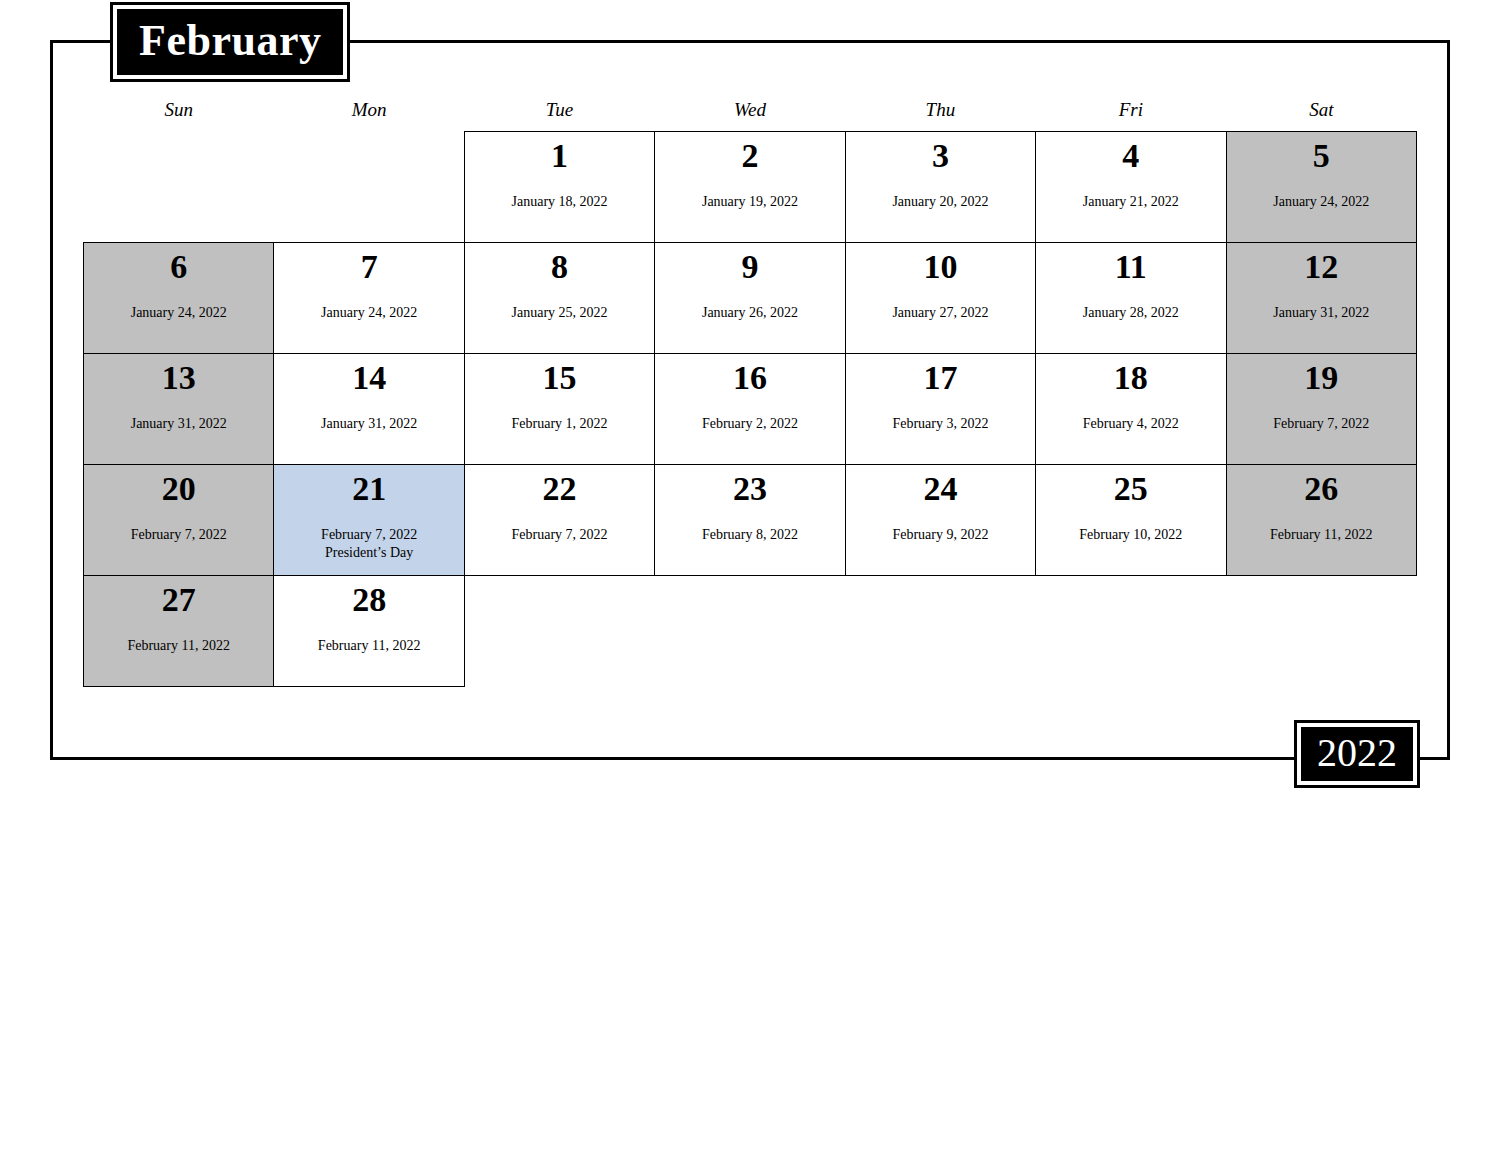February
| Sun | Mon | Tue | Wed | Thu | Fri | Sat |
| --- | --- | --- | --- | --- | --- | --- |
| | | 1 January 18, 2022 | 2 January 19, 2022 | 3 January 20, 2022 | 4 January 21, 2022 | 5 January 24, 2022 |
| 6 January 24, 2022 | 7 January 24, 2022 | 8 January 25, 2022 | 9 January 26, 2022 | 10 January 27, 2022 | 11 January 28, 2022 | 12 January 31, 2022 |
| 13 January 31, 2022 | 14 January 31, 2022 | 15 February 1, 2022 | 16 February 2, 2022 | 17 February 3, 2022 | 18 February 4, 2022 | 19 February 7, 2022 |
| 20 February 7, 2022 | 21 February 7, 2022 President’s Day | 22 February 7, 2022 | 23 February 8, 2022 | 24 February 9, 2022 | 25 February 10, 2022 | 26 February 11, 2022 |
| 27 February 11, 2022 | 28 February 11, 2022 | | | | | |
2022